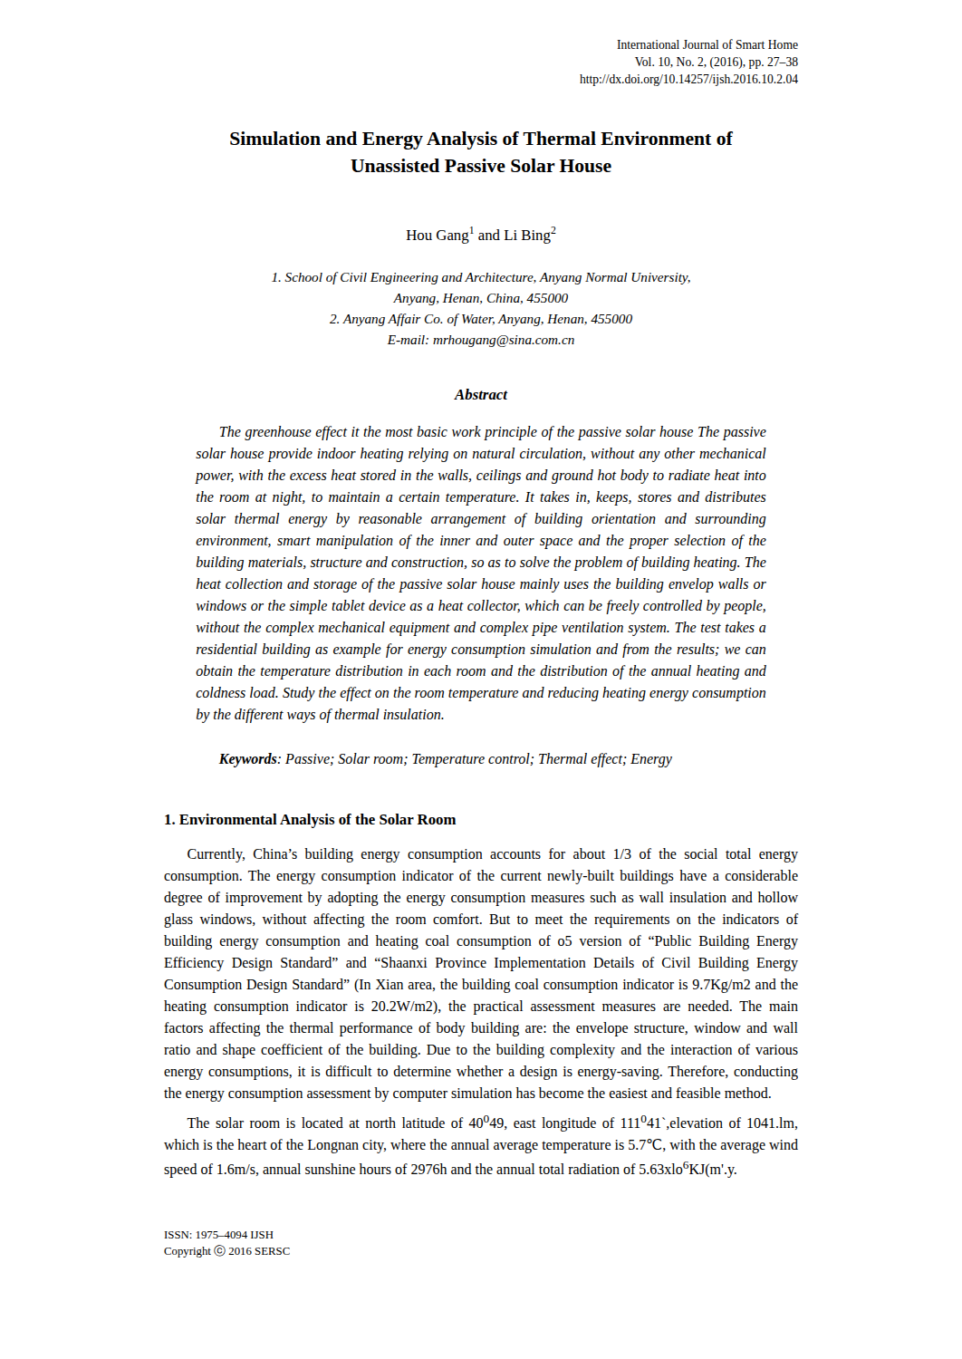International Journal of Smart Home
Vol. 10, No. 2, (2016), pp. 27–38
http://dx.doi.org/10.14257/ijsh.2016.10.2.04
Simulation and Energy Analysis of Thermal Environment of
Unassisted Passive Solar House
Hou Gang1 and Li Bing2
1. School of Civil Engineering and Architecture, Anyang Normal University,
Anyang, Henan, China, 455000
2. Anyang Affair Co. of Water, Anyang, Henan, 455000
E-mail: mrhougang@sina.com.cn
Abstract
The greenhouse effect it the most basic work principle of the passive solar house The passive solar house provide indoor heating relying on natural circulation, without any other mechanical power, with the excess heat stored in the walls, ceilings and ground hot body to radiate heat into the room at night, to maintain a certain temperature. It takes in, keeps, stores and distributes solar thermal energy by reasonable arrangement of building orientation and surrounding environment, smart manipulation of the inner and outer space and the proper selection of the building materials, structure and construction, so as to solve the problem of building heating. The heat collection and storage of the passive solar house mainly uses the building envelop walls or windows or the simple tablet device as a heat collector, which can be freely controlled by people, without the complex mechanical equipment and complex pipe ventilation system. The test takes a residential building as example for energy consumption simulation and from the results; we can obtain the temperature distribution in each room and the distribution of the annual heating and coldness load. Study the effect on the room temperature and reducing heating energy consumption by the different ways of thermal insulation.
Keywords: Passive; Solar room; Temperature control; Thermal effect; Energy
1. Environmental Analysis of the Solar Room
Currently, China’s building energy consumption accounts for about 1/3 of the social total energy consumption. The energy consumption indicator of the current newly-built buildings have a considerable degree of improvement by adopting the energy consumption measures such as wall insulation and hollow glass windows, without affecting the room comfort. But to meet the requirements on the indicators of building energy consumption and heating coal consumption of o5 version of “Public Building Energy Efficiency Design Standard” and “Shaanxi Province Implementation Details of Civil Building Energy Consumption Design Standard” (In Xian area, the building coal consumption indicator is 9.7Kg/m2 and the heating consumption indicator is 20.2W/m2), the practical assessment measures are needed. The main factors affecting the thermal performance of body building are: the envelope structure, window and wall ratio and shape coefficient of the building. Due to the building complexity and the interaction of various energy consumptions, it is difficult to determine whether a design is energy-saving. Therefore, conducting the energy consumption assessment by computer simulation has become the easiest and feasible method.
The solar room is located at north latitude of 40049, east longitude of 111041`,elevation of 1041.lm, which is the heart of the Longnan city, where the annual average temperature is 5.7℃, with the average wind speed of 1.6m/s, annual sunshine hours of 2976h and the annual total radiation of 5.63xlo6KJ(m'.y.
ISSN: 1975–4094 IJSH
Copyright ⓒ 2016 SERSC